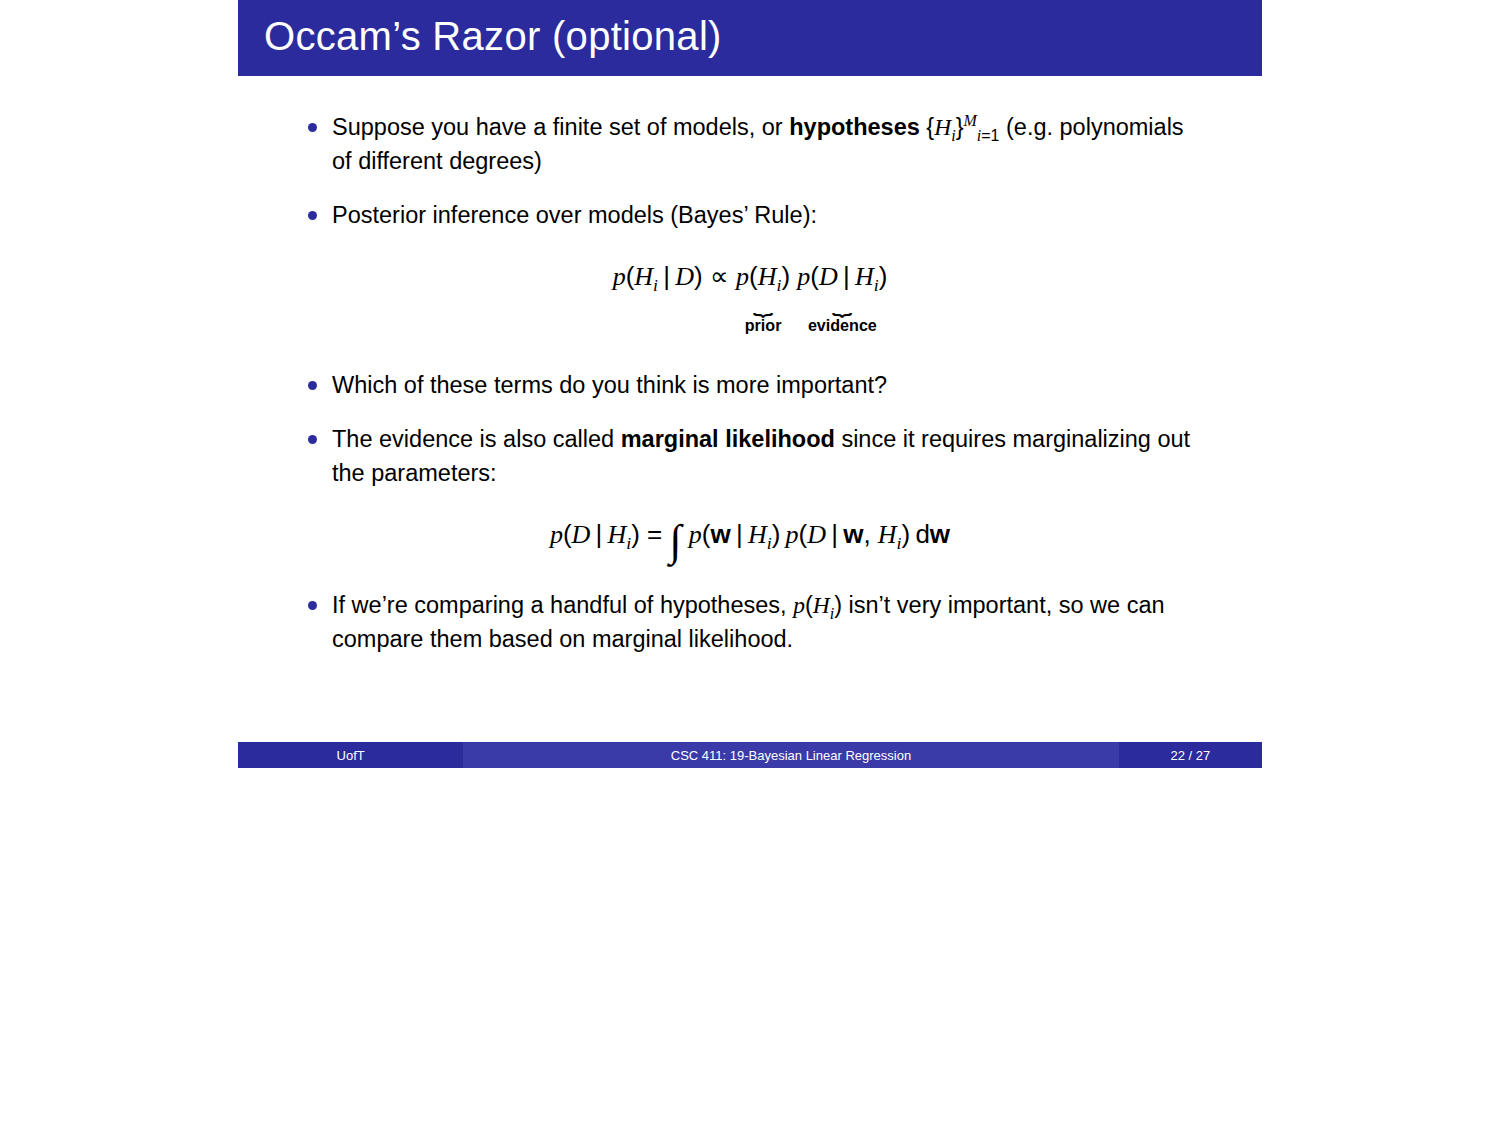Occam’s Razor (optional)
Suppose you have a finite set of models, or hypotheses {Hi}Mi=1 (e.g. polynomials of different degrees)
Posterior inference over models (Bayes’ Rule):
p(Hi | D) ∝ p(Hi) ⏟ prior p(D | Hi) ⏟ evidence
Which of these terms do you think is more important?
The evidence is also called marginal likelihood since it requires marginalizing out the parameters:
p(D | Hi) = ∫ p(w | Hi) p(D | w, Hi) dw
If we’re comparing a handful of hypotheses, p(Hi) isn’t very important, so we can compare them based on marginal likelihood.
UofT
CSC 411: 19-Bayesian Linear Regression
22 / 27